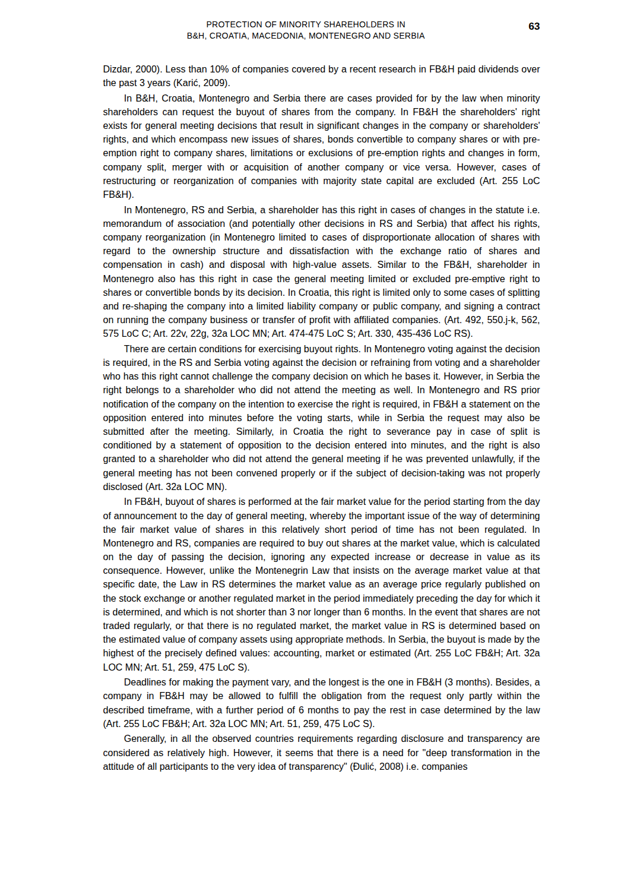Protection of Minority Shareholders in
B&H, Croatia, Macedonia, Montenegro and Serbia
63
Dizdar, 2000). Less than 10% of companies covered by a recent research in FB&H paid dividends over the past 3 years (Karić, 2009).
In B&H, Croatia, Montenegro and Serbia there are cases provided for by the law when minority shareholders can request the buyout of shares from the company. In FB&H the shareholders' right exists for general meeting decisions that result in significant changes in the company or shareholders' rights, and which encompass new issues of shares, bonds convertible to company shares or with pre-emption right to company shares, limitations or exclusions of pre-emption rights and changes in form, company split, merger with or acquisition of another company or vice versa. However, cases of restructuring or reorganization of companies with majority state capital are excluded (Art. 255 LoC FB&H).
In Montenegro, RS and Serbia, a shareholder has this right in cases of changes in the statute i.e. memorandum of association (and potentially other decisions in RS and Serbia) that affect his rights, company reorganization (in Montenegro limited to cases of disproportionate allocation of shares with regard to the ownership structure and dissatisfaction with the exchange ratio of shares and compensation in cash) and disposal with high-value assets. Similar to the FB&H, shareholder in Montenegro also has this right in case the general meeting limited or excluded pre-emptive right to shares or convertible bonds by its decision. In Croatia, this right is limited only to some cases of splitting and re-shaping the company into a limited liability company or public company, and signing a contract on running the company business or transfer of profit with affiliated companies. (Art. 492, 550.j-k, 562, 575 LoC C; Art. 22v, 22g, 32a LOC MN; Art. 474-475 LoC S; Art. 330, 435-436 LoC RS).
There are certain conditions for exercising buyout rights. In Montenegro voting against the decision is required, in the RS and Serbia voting against the decision or refraining from voting and a shareholder who has this right cannot challenge the company decision on which he bases it. However, in Serbia the right belongs to a shareholder who did not attend the meeting as well. In Montenegro and RS prior notification of the company on the intention to exercise the right is required, in FB&H a statement on the opposition entered into minutes before the voting starts, while in Serbia the request may also be submitted after the meeting. Similarly, in Croatia the right to severance pay in case of split is conditioned by a statement of opposition to the decision entered into minutes, and the right is also granted to a shareholder who did not attend the general meeting if he was prevented unlawfully, if the general meeting has not been convened properly or if the subject of decision-taking was not properly disclosed (Art. 32a LOC MN).
In FB&H, buyout of shares is performed at the fair market value for the period starting from the day of announcement to the day of general meeting, whereby the important issue of the way of determining the fair market value of shares in this relatively short period of time has not been regulated. In Montenegro and RS, companies are required to buy out shares at the market value, which is calculated on the day of passing the decision, ignoring any expected increase or decrease in value as its consequence. However, unlike the Montenegrin Law that insists on the average market value at that specific date, the Law in RS determines the market value as an average price regularly published on the stock exchange or another regulated market in the period immediately preceding the day for which it is determined, and which is not shorter than 3 nor longer than 6 months. In the event that shares are not traded regularly, or that there is no regulated market, the market value in RS is determined based on the estimated value of company assets using appropriate methods. In Serbia, the buyout is made by the highest of the precisely defined values: accounting, market or estimated (Art. 255 LoC FB&H; Art. 32a LOC MN; Art. 51, 259, 475 LoC S).
Deadlines for making the payment vary, and the longest is the one in FB&H (3 months). Besides, a company in FB&H may be allowed to fulfill the obligation from the request only partly within the described timeframe, with a further period of 6 months to pay the rest in case determined by the law (Art. 255 LoC FB&H; Art. 32a LOC MN; Art. 51, 259, 475 LoC S).
Generally, in all the observed countries requirements regarding disclosure and transparency are considered as relatively high. However, it seems that there is a need for "deep transformation in the attitude of all participants to the very idea of transparency" (Đulić, 2008) i.e. companies